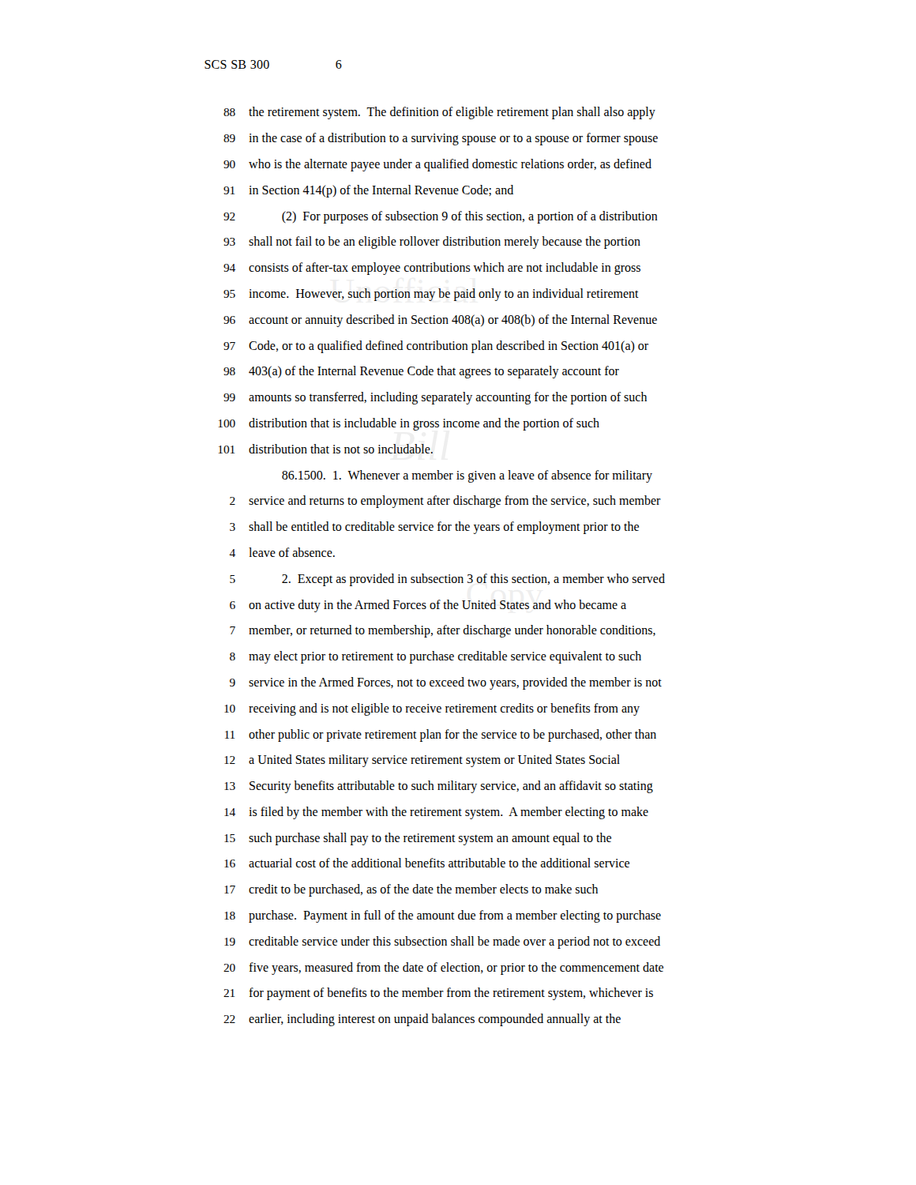Unofficial
Bill
Copy
SCS SB 300 6
88 the retirement system. The definition of eligible retirement plan shall also apply
89 in the case of a distribution to a surviving spouse or to a spouse or former spouse
90 who is the alternate payee under a qualified domestic relations order, as defined
91 in Section 414(p) of the Internal Revenue Code; and
92 (2) For purposes of subsection 9 of this section, a portion of a distribution
93 shall not fail to be an eligible rollover distribution merely because the portion
94 consists of after-tax employee contributions which are not includable in gross
95 income. However, such portion may be paid only to an individual retirement
96 account or annuity described in Section 408(a) or 408(b) of the Internal Revenue
97 Code, or to a qualified defined contribution plan described in Section 401(a) or
98403(a) of the Internal Revenue Code that agrees to separately account for
99 amounts so transferred, including separately accounting for the portion of such
100 distribution that is includable in gross income and the portion of such
101 distribution that is not so includable.
86.1500. 1. Whenever a member is given a leave of absence for military
2 service and returns to employment after discharge from the service, such member
3 shall be entitled to creditable service for the years of employment prior to the
4 leave of absence.
5 2. Except as provided in subsection 3 of this section, a member who served
6 on active duty in the Armed Forces of the United States and who became a
7 member, or returned to membership, after discharge under honorable conditions,
8 may elect prior to retirement to purchase creditable service equivalent to such
9 service in the Armed Forces, not to exceed two years, provided the member is not
10 receiving and is not eligible to receive retirement credits or benefits from any
11 other public or private retirement plan for the service to be purchased, other than
12 a United States military service retirement system or United States Social
13 Security benefits attributable to such military service, and an affidavit so stating
14 is filed by the member with the retirement system. A member electing to make
15 such purchase shall pay to the retirement system an amount equal to the
16 actuarial cost of the additional benefits attributable to the additional service
17 credit to be purchased, as of the date the member elects to make such
18 purchase. Payment in full of the amount due from a member electing to purchase
19 creditable service under this subsection shall be made over a period not to exceed
20 five years, measured from the date of election, or prior to the commencement date
21 for payment of benefits to the member from the retirement system, whichever is
22 earlier, including interest on unpaid balances compounded annually at the